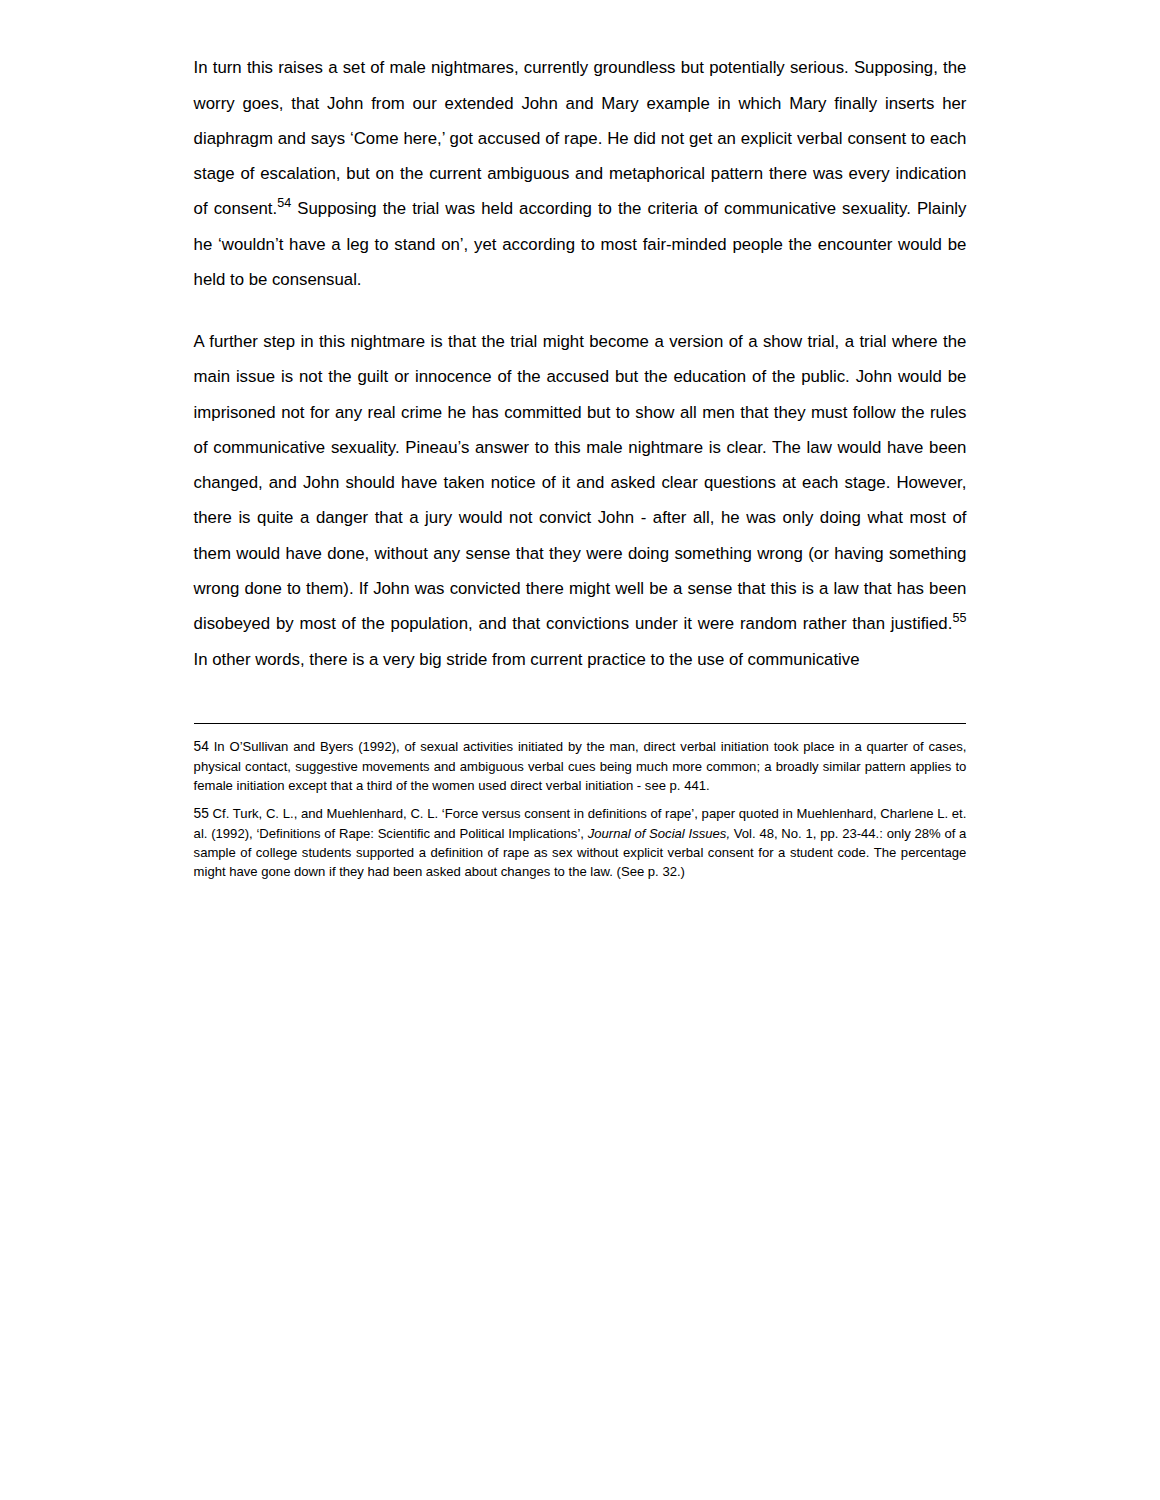In turn this raises a set of male nightmares, currently groundless but potentially serious. Supposing, the worry goes, that John from our extended John and Mary example in which Mary finally inserts her diaphragm and says ‘Come here,’ got accused of rape. He did not get an explicit verbal consent to each stage of escalation, but on the current ambiguous and metaphorical pattern there was every indication of consent.54 Supposing the trial was held according to the criteria of communicative sexuality. Plainly he ‘wouldn’t have a leg to stand on’, yet according to most fair-minded people the encounter would be held to be consensual.
A further step in this nightmare is that the trial might become a version of a show trial, a trial where the main issue is not the guilt or innocence of the accused but the education of the public. John would be imprisoned not for any real crime he has committed but to show all men that they must follow the rules of communicative sexuality. Pineau’s answer to this male nightmare is clear. The law would have been changed, and John should have taken notice of it and asked clear questions at each stage. However, there is quite a danger that a jury would not convict John - after all, he was only doing what most of them would have done, without any sense that they were doing something wrong (or having something wrong done to them). If John was convicted there might well be a sense that this is a law that has been disobeyed by most of the population, and that convictions under it were random rather than justified.55 In other words, there is a very big stride from current practice to the use of communicative
54 In O’Sullivan and Byers (1992), of sexual activities initiated by the man, direct verbal initiation took place in a quarter of cases, physical contact, suggestive movements and ambiguous verbal cues being much more common; a broadly similar pattern applies to female initiation except that a third of the women used direct verbal initiation - see p. 441.
55 Cf. Turk, C. L., and Muehlenhard, C. L. ‘Force versus consent in definitions of rape’, paper quoted in Muehlenhard, Charlene L. et. al. (1992), ‘Definitions of Rape: Scientific and Political Implications’, Journal of Social Issues, Vol. 48, No. 1, pp. 23-44.: only 28% of a sample of college students supported a definition of rape as sex without explicit verbal consent for a student code. The percentage might have gone down if they had been asked about changes to the law. (See p. 32.)